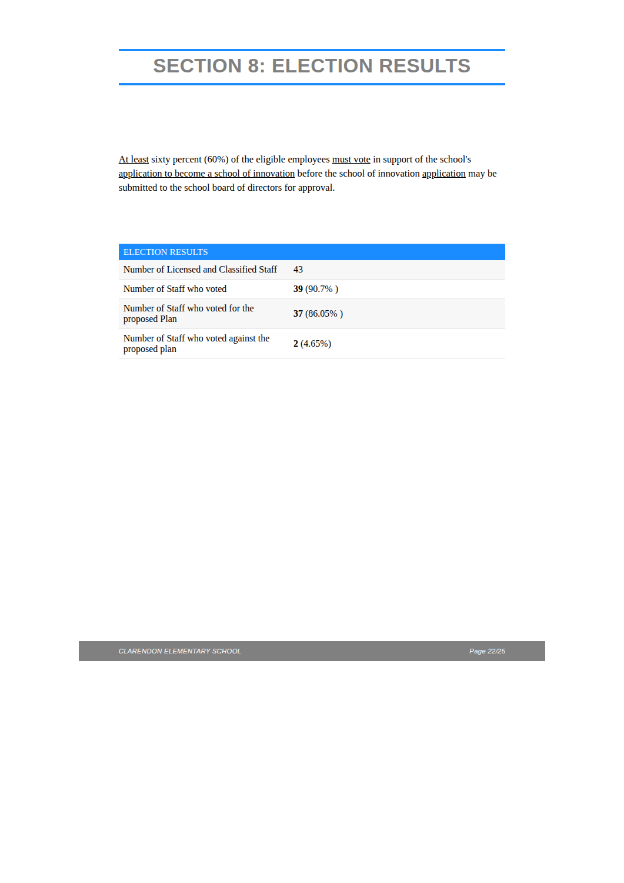SECTION 8: ELECTION RESULTS
At least sixty percent (60%) of the eligible employees must vote in support of the school's application to become a school of innovation before the school of innovation application may be submitted to the school board of directors for approval.
| ELECTION RESULTS |
| --- |
| Number of Licensed and Classified Staff | 43 |
| Number of Staff who voted | 39 (90.7% ) |
| Number of Staff who voted for the proposed Plan | 37 (86.05% ) |
| Number of Staff who voted against the proposed plan | 2 (4.65%) |
CLARENDON ELEMENTARY SCHOOL Page 22/25